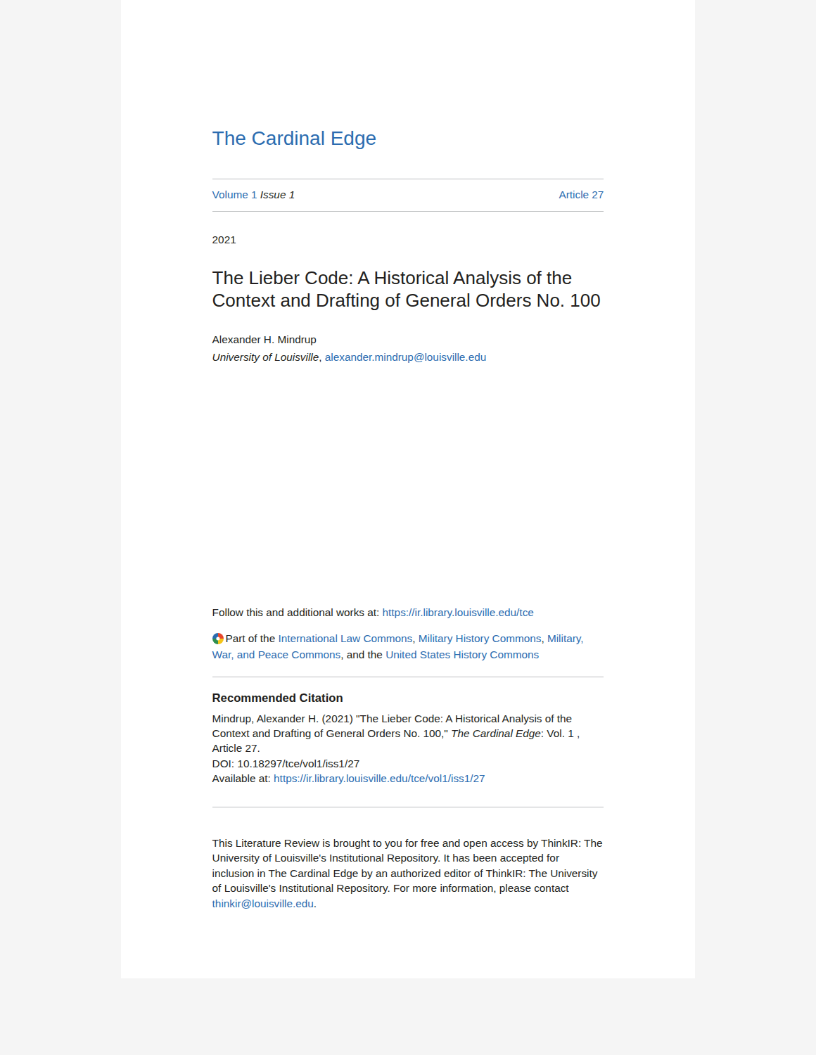The Cardinal Edge
Volume 1 Issue 1 Article 27
2021
The Lieber Code: A Historical Analysis of the Context and Drafting of General Orders No. 100
Alexander H. Mindrup
University of Louisville, alexander.mindrup@louisville.edu
Follow this and additional works at: https://ir.library.louisville.edu/tce
Part of the International Law Commons, Military History Commons, Military, War, and Peace Commons, and the United States History Commons
Recommended Citation
Mindrup, Alexander H. (2021) "The Lieber Code: A Historical Analysis of the Context and Drafting of General Orders No. 100," The Cardinal Edge: Vol. 1 , Article 27.
DOI: 10.18297/tce/vol1/iss1/27
Available at: https://ir.library.louisville.edu/tce/vol1/iss1/27
This Literature Review is brought to you for free and open access by ThinkIR: The University of Louisville's Institutional Repository. It has been accepted for inclusion in The Cardinal Edge by an authorized editor of ThinkIR: The University of Louisville's Institutional Repository. For more information, please contact thinkir@louisville.edu.